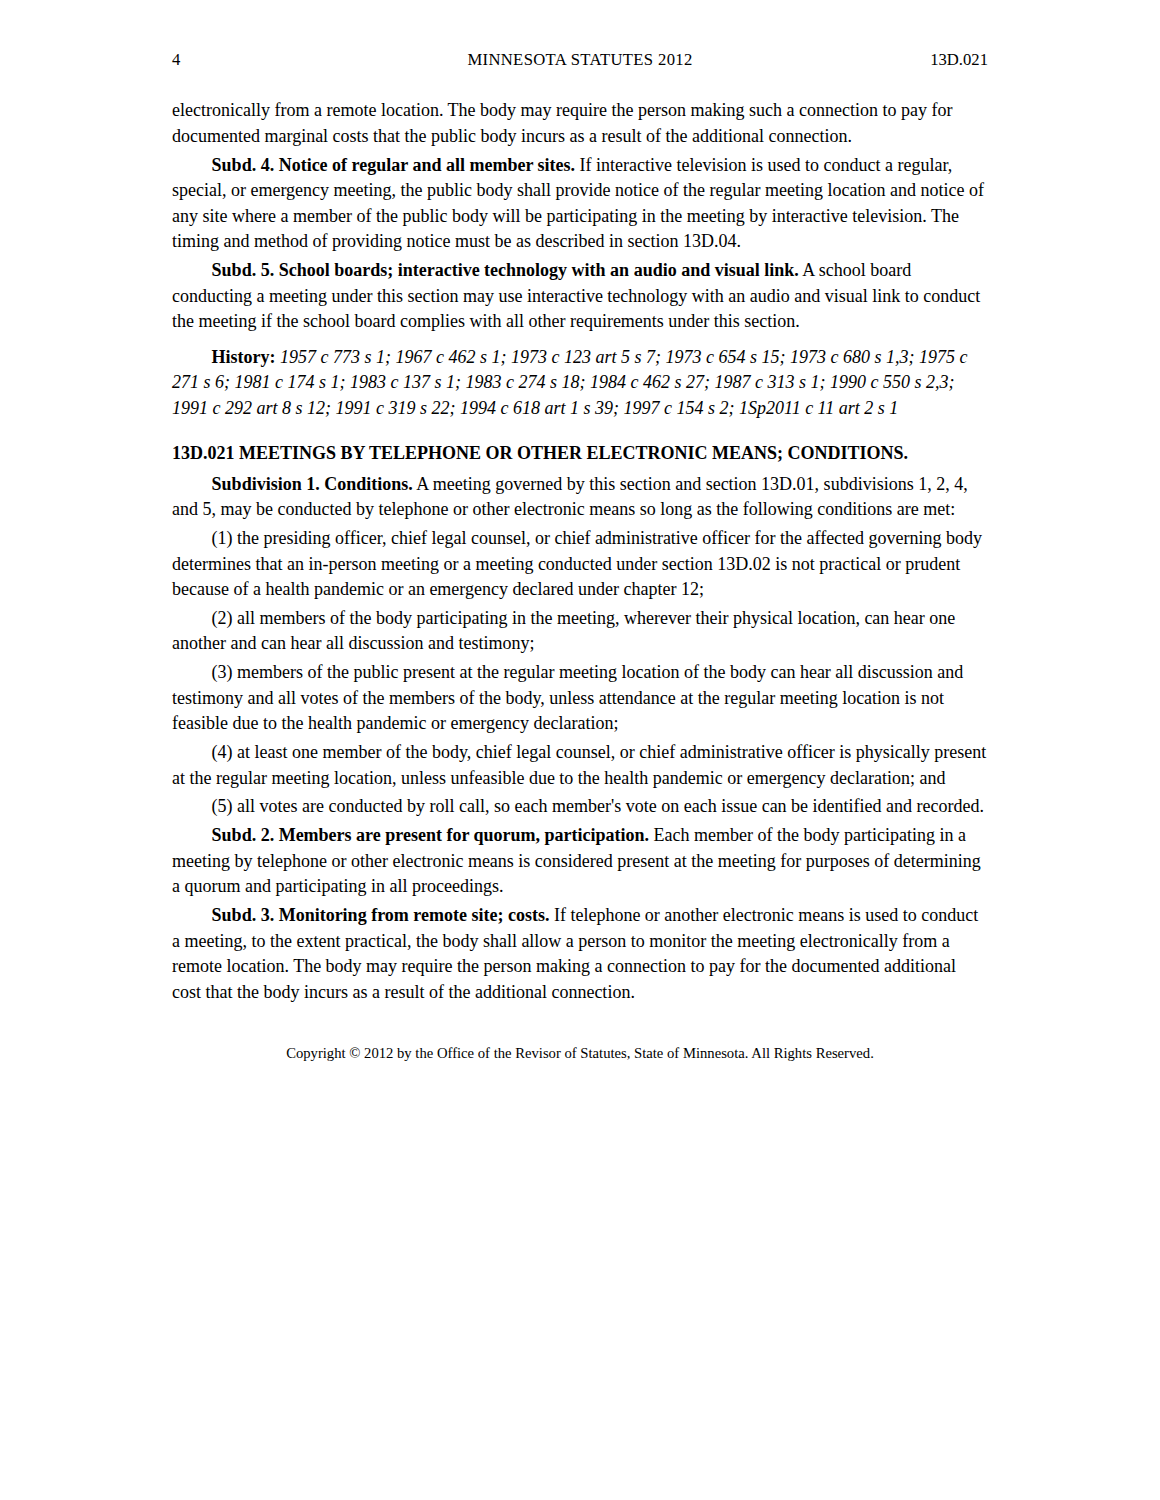4
MINNESOTA STATUTES 2012
13D.021
electronically from a remote location. The body may require the person making such a connection to pay for documented marginal costs that the public body incurs as a result of the additional connection.
Subd. 4. Notice of regular and all member sites. If interactive television is used to conduct a regular, special, or emergency meeting, the public body shall provide notice of the regular meeting location and notice of any site where a member of the public body will be participating in the meeting by interactive television. The timing and method of providing notice must be as described in section 13D.04.
Subd. 5. School boards; interactive technology with an audio and visual link. A school board conducting a meeting under this section may use interactive technology with an audio and visual link to conduct the meeting if the school board complies with all other requirements under this section.
History: 1957 c 773 s 1; 1967 c 462 s 1; 1973 c 123 art 5 s 7; 1973 c 654 s 15; 1973 c 680 s 1,3; 1975 c 271 s 6; 1981 c 174 s 1; 1983 c 137 s 1; 1983 c 274 s 18; 1984 c 462 s 27; 1987 c 313 s 1; 1990 c 550 s 2,3; 1991 c 292 art 8 s 12; 1991 c 319 s 22; 1994 c 618 art 1 s 39; 1997 c 154 s 2; 1Sp2011 c 11 art 2 s 1
13D.021 MEETINGS BY TELEPHONE OR OTHER ELECTRONIC MEANS; CONDITIONS.
Subdivision 1. Conditions. A meeting governed by this section and section 13D.01, subdivisions 1, 2, 4, and 5, may be conducted by telephone or other electronic means so long as the following conditions are met:
(1) the presiding officer, chief legal counsel, or chief administrative officer for the affected governing body determines that an in-person meeting or a meeting conducted under section 13D.02 is not practical or prudent because of a health pandemic or an emergency declared under chapter 12;
(2) all members of the body participating in the meeting, wherever their physical location, can hear one another and can hear all discussion and testimony;
(3) members of the public present at the regular meeting location of the body can hear all discussion and testimony and all votes of the members of the body, unless attendance at the regular meeting location is not feasible due to the health pandemic or emergency declaration;
(4) at least one member of the body, chief legal counsel, or chief administrative officer is physically present at the regular meeting location, unless unfeasible due to the health pandemic or emergency declaration; and
(5) all votes are conducted by roll call, so each member's vote on each issue can be identified and recorded.
Subd. 2. Members are present for quorum, participation. Each member of the body participating in a meeting by telephone or other electronic means is considered present at the meeting for purposes of determining a quorum and participating in all proceedings.
Subd. 3. Monitoring from remote site; costs. If telephone or another electronic means is used to conduct a meeting, to the extent practical, the body shall allow a person to monitor the meeting electronically from a remote location. The body may require the person making a connection to pay for the documented additional cost that the body incurs as a result of the additional connection.
Copyright © 2012 by the Office of the Revisor of Statutes, State of Minnesota. All Rights Reserved.